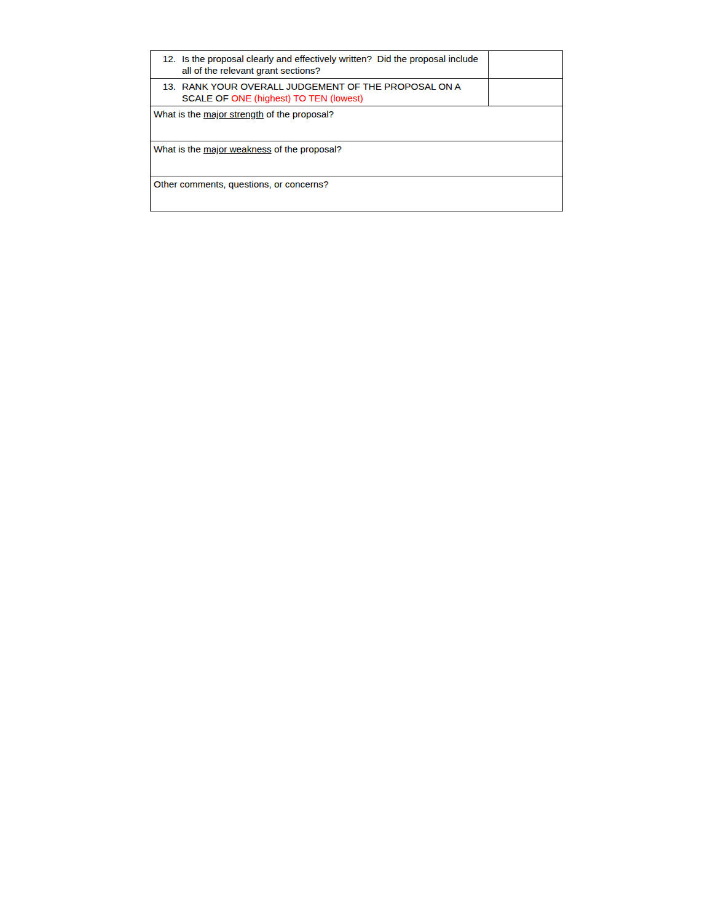| Is the proposal clearly and effectively written? Did the proposal include all of the relevant grant sections? | |
| RANK YOUR OVERALL JUDGEMENT OF THE PROPOSAL ON A SCALE OF ONE (highest) TO TEN (lowest) | |
| What is the major strength of the proposal? |
| What is the major weakness of the proposal? |
| Other comments, questions, or concerns? |